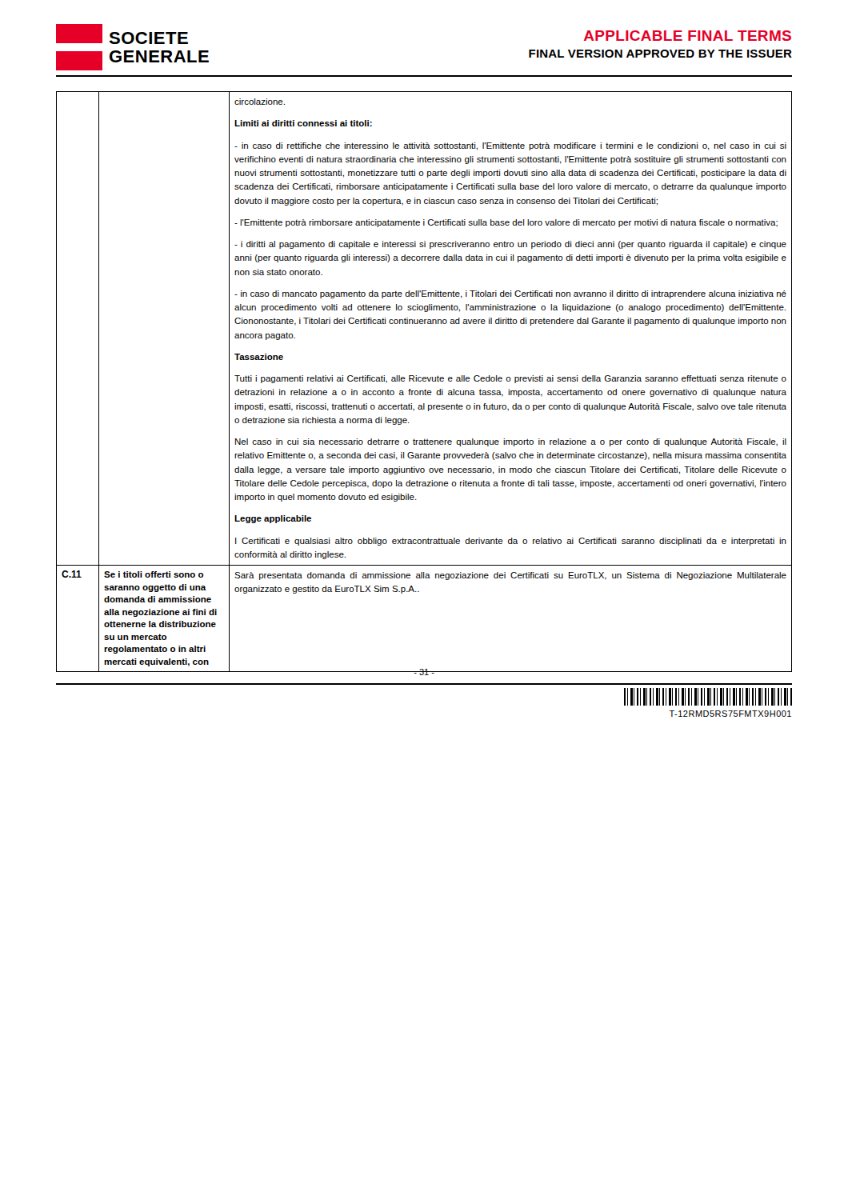SOCIETE
GENERALE
APPLICABLE FINAL TERMS
FINAL VERSION APPROVED BY THE ISSUER
| | | circolazione. Limiti ai diritti connessi ai titoli: - in caso di rettifiche che interessino le attività sottostanti, l'Emittente potrà modificare i termini e le condizioni o, nel caso in cui si verifichino eventi di natura straordinaria che interessino gli strumenti sottostanti, l'Emittente potrà sostituire gli strumenti sottostanti con nuovi strumenti sottostanti, monetizzare tutti o parte degli importi dovuti sino alla data di scadenza dei Certificati, posticipare la data di scadenza dei Certificati, rimborsare anticipatamente i Certificati sulla base del loro valore di mercato, o detrarre da qualunque importo dovuto il maggiore costo per la copertura, e in ciascun caso senza in consenso dei Titolari dei Certificati; - l'Emittente potrà rimborsare anticipatamente i Certificati sulla base del loro valore di mercato per motivi di natura fiscale o normativa; - i diritti al pagamento di capitale e interessi si prescriveranno entro un periodo di dieci anni (per quanto riguarda il capitale) e cinque anni (per quanto riguarda gli interessi) a decorrere dalla data in cui il pagamento di detti importi è divenuto per la prima volta esigibile e non sia stato onorato. - in caso di mancato pagamento da parte dell'Emittente, i Titolari dei Certificati non avranno il diritto di intraprendere alcuna iniziativa né alcun procedimento volti ad ottenere lo scioglimento, l'amministrazione o la liquidazione (o analogo procedimento) dell'Emittente. Ciononostante, i Titolari dei Certificati continueranno ad avere il diritto di pretendere dal Garante il pagamento di qualunque importo non ancora pagato. Tassazione Tutti i pagamenti relativi ai Certificati, alle Ricevute e alle Cedole o previsti ai sensi della Garanzia saranno effettuati senza ritenute o detrazioni in relazione a o in acconto a fronte di alcuna tassa, imposta, accertamento od onere governativo di qualunque natura imposti, esatti, riscossi, trattenuti o accertati, al presente o in futuro, da o per conto di qualunque Autorità Fiscale, salvo ove tale ritenuta o detrazione sia richiesta a norma di legge. Nel caso in cui sia necessario detrarre o trattenere qualunque importo in relazione a o per conto di qualunque Autorità Fiscale, il relativo Emittente o, a seconda dei casi, il Garante provvederà (salvo che in determinate circostanze), nella misura massima consentita dalla legge, a versare tale importo aggiuntivo ove necessario, in modo che ciascun Titolare dei Certificati, Titolare delle Ricevute o Titolare delle Cedole percepisca, dopo la detrazione o ritenuta a fronte di tali tasse, imposte, accertamenti od oneri governativi, l'intero importo in quel momento dovuto ed esigibile. Legge applicabile I Certificati e qualsiasi altro obbligo extracontrattuale derivante da o relativo ai Certificati saranno disciplinati da e interpretati in conformità al diritto inglese. |
| C.11 | Se i titoli offerti sono o saranno oggetto di una domanda di ammissione alla negoziazione ai fini di ottenerne la distribuzione su un mercato regolamentato o in altri mercati equivalenti, con | Sarà presentata domanda di ammissione alla negoziazione dei Certificati su EuroTLX, un Sistema di Negoziazione Multilaterale organizzato e gestito da EuroTLX Sim S.p.A.. |
- 31 -
T-12RMD5RS75FMTX9H001